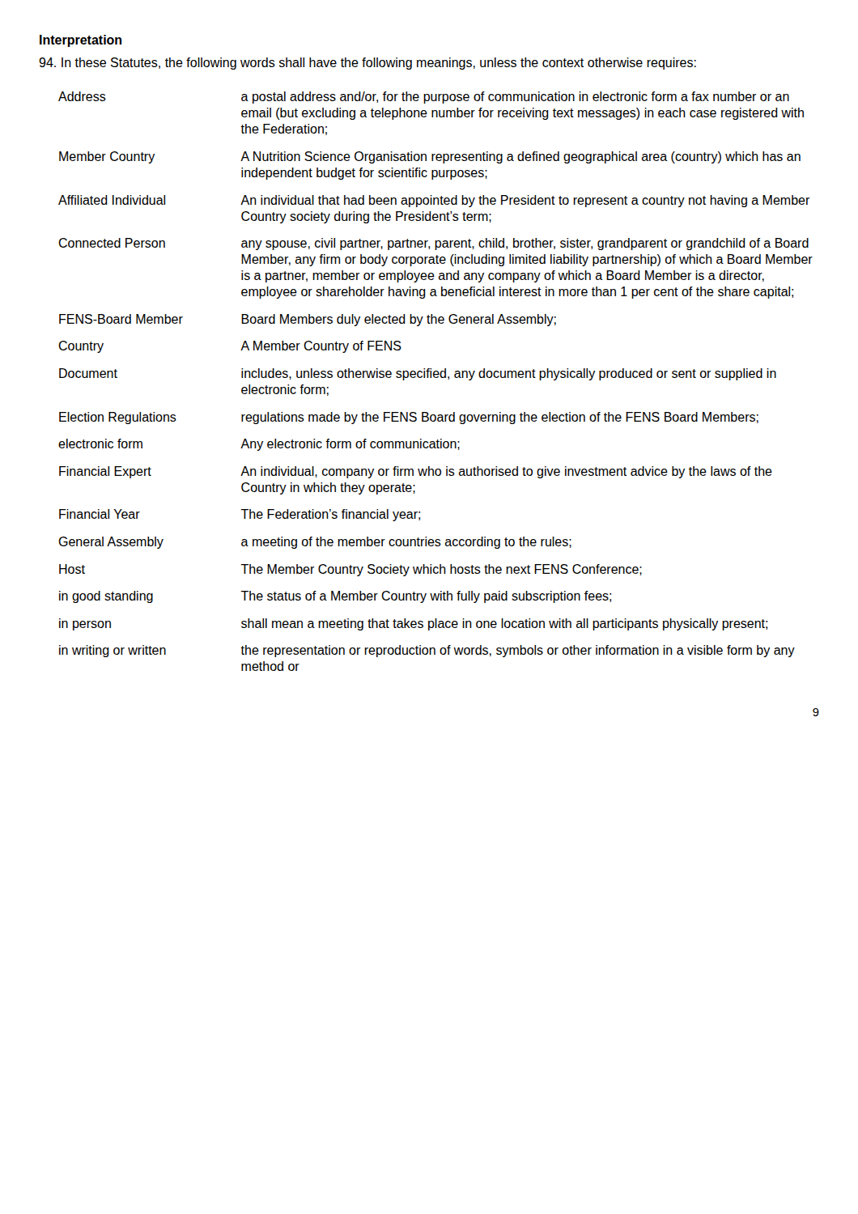Interpretation
94. In these Statutes, the following words shall have the following meanings, unless the context otherwise requires:
Address
a postal address and/or, for the purpose of communication in electronic form a fax number or an email (but excluding a telephone number for receiving text messages) in each case registered with the Federation;
Member Country
A Nutrition Science Organisation representing a defined geographical area (country) which has an independent budget for scientific purposes;
Affiliated Individual
An individual that had been appointed by the President to represent a country not having a Member Country society during the President’s term;
Connected Person
any spouse, civil partner, partner, parent, child, brother, sister, grandparent or grandchild of a Board Member, any firm or body corporate (including limited liability partnership) of which a Board Member is a partner, member or employee and any company of which a Board Member is a director, employee or shareholder having a beneficial interest in more than 1 per cent of the share capital;
FENS-Board Member
Board Members duly elected by the General Assembly;
Country
A Member Country of FENS
Document
includes, unless otherwise specified, any document physically produced or sent or supplied in electronic form;
Election Regulations
regulations made by the FENS Board governing the election of the FENS Board Members;
electronic form
Any electronic form of communication;
Financial Expert
An individual, company or firm who is authorised to give investment advice by the laws of the Country in which they operate;
Financial Year
The Federation’s financial year;
General Assembly
a meeting of the member countries according to the rules;
Host
The Member Country Society which hosts the next FENS Conference;
in good standing
The status of a Member Country with fully paid subscription fees;
in person
shall mean a meeting that takes place in one location with all participants physically present;
in writing or written
the representation or reproduction of words, symbols or other information in a visible form by any method or
9